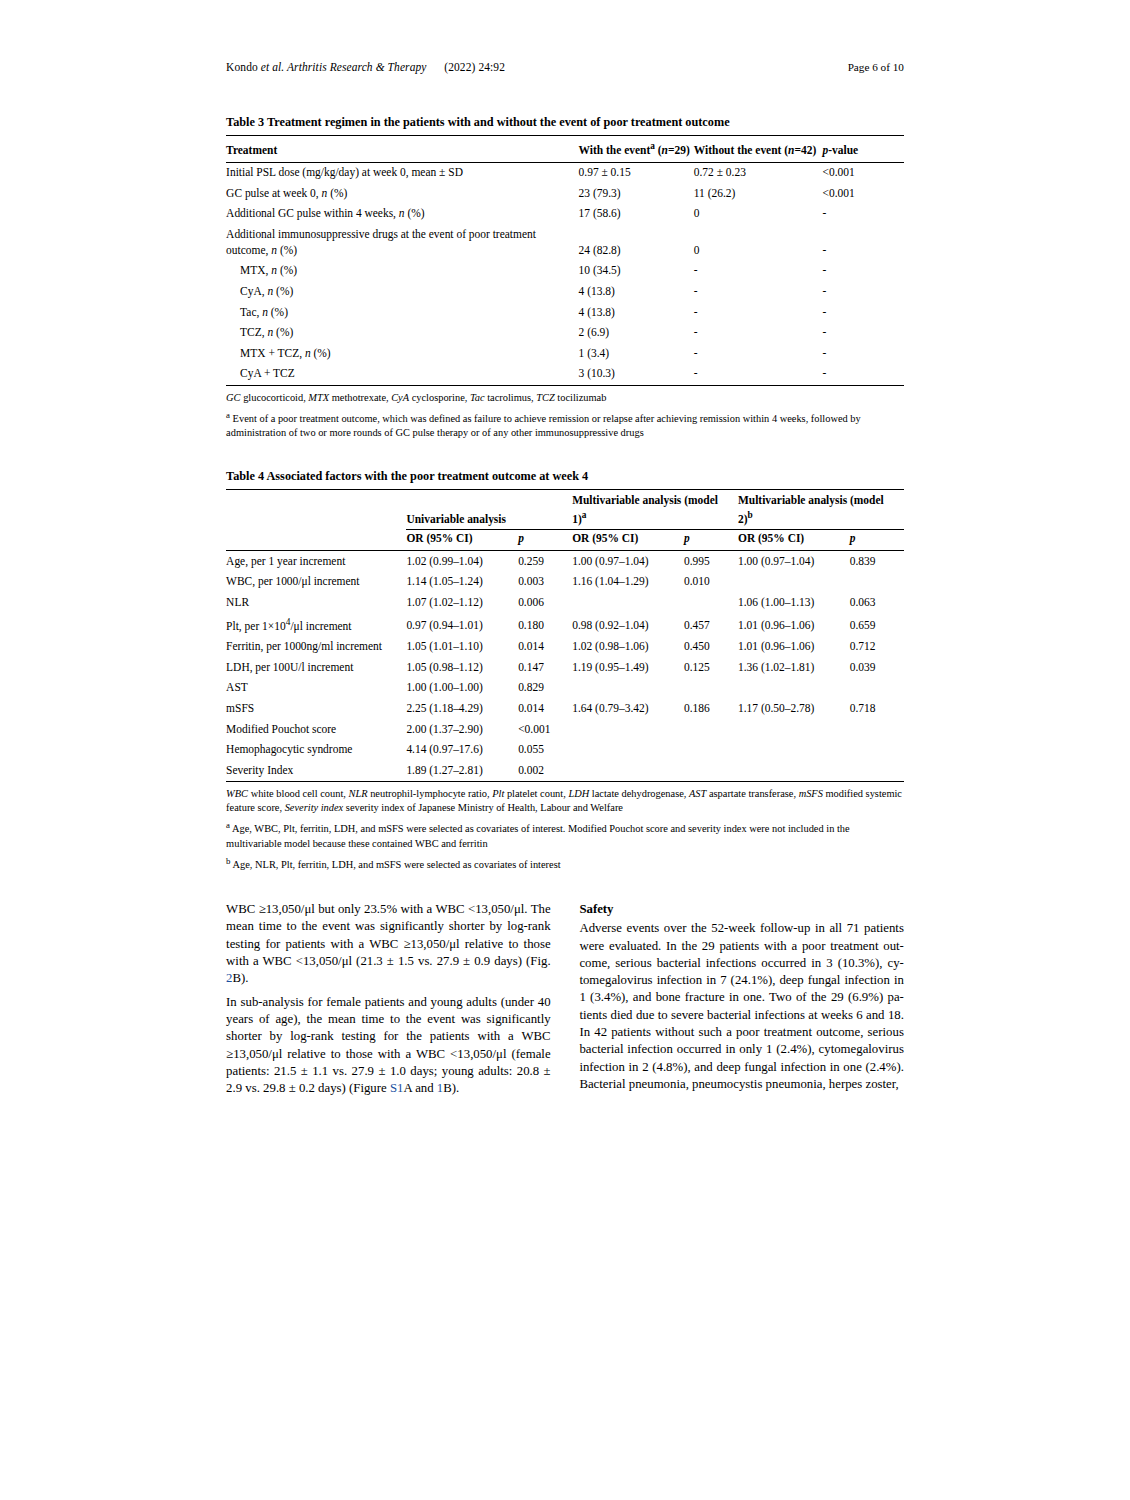Kondo et al. Arthritis Research & Therapy (2022) 24:92
Page 6 of 10
Table 3 Treatment regimen in the patients with and without the event of poor treatment outcome
| Treatment | With the event a ( n =29) | Without the event ( n =42) | p -value |
| --- | --- | --- | --- |
| Initial PSL dose (mg/kg/day) at week 0, mean ± SD | 0.97 ± 0.15 | 0.72 ± 0.23 | <0.001 |
| GC pulse at week 0, n (%) | 23 (79.3) | 11 (26.2) | <0.001 |
| Additional GC pulse within 4 weeks, n (%) | 17 (58.6) | 0 | - |
| Additional immunosuppressive drugs at the event of poor treatment outcome, n (%) | 24 (82.8) | 0 | - |
| MTX, n (%) | 10 (34.5) | - | - |
| CyA, n (%) | 4 (13.8) | - | - |
| Tac, n (%) | 4 (13.8) | - | - |
| TCZ, n (%) | 2 (6.9) | - | - |
| MTX + TCZ, n (%) | 1 (3.4) | - | - |
| CyA + TCZ | 3 (10.3) | - | - |
GC glucocorticoid, MTX methotrexate, CyA cyclosporine, Tac tacrolimus, TCZ tocilizumab
a Event of a poor treatment outcome, which was defined as failure to achieve remission or relapse after achieving remission within 4 weeks, followed by administration of two or more rounds of GC pulse therapy or of any other immunosuppressive drugs
Table 4 Associated factors with the poor treatment outcome at week 4
| | Univariable analysis | Multivariable analysis (model 1) a | Multivariable analysis (model 2) b |
| --- | --- | --- | --- |
| | OR (95% CI) | p | OR (95% CI) | p | OR (95% CI) | p |
| Age, per 1 year increment | 1.02 (0.99–1.04) | 0.259 | 1.00 (0.97–1.04) | 0.995 | 1.00 (0.97–1.04) | 0.839 |
| WBC, per 1000/μl increment | 1.14 (1.05–1.24) | 0.003 | 1.16 (1.04–1.29) | 0.010 | | |
| NLR | 1.07 (1.02–1.12) | 0.006 | | | 1.06 (1.00–1.13) | 0.063 |
| Plt, per 1×10 4 /μl increment | 0.97 (0.94–1.01) | 0.180 | 0.98 (0.92–1.04) | 0.457 | 1.01 (0.96–1.06) | 0.659 |
| Ferritin, per 1000ng/ml increment | 1.05 (1.01–1.10) | 0.014 | 1.02 (0.98–1.06) | 0.450 | 1.01 (0.96–1.06) | 0.712 |
| LDH, per 100U/l increment | 1.05 (0.98–1.12) | 0.147 | 1.19 (0.95–1.49) | 0.125 | 1.36 (1.02–1.81) | 0.039 |
| AST | 1.00 (1.00–1.00) | 0.829 | | | | |
| mSFS | 2.25 (1.18–4.29) | 0.014 | 1.64 (0.79–3.42) | 0.186 | 1.17 (0.50–2.78) | 0.718 |
| Modified Pouchot score | 2.00 (1.37–2.90) | <0.001 | | | | |
| Hemophagocytic syndrome | 4.14 (0.97–17.6) | 0.055 | | | | |
| Severity Index | 1.89 (1.27–2.81) | 0.002 | | | | |
WBC white blood cell count, NLR neutrophil-lymphocyte ratio, Plt platelet count, LDH lactate dehydrogenase, AST aspartate transferase, mSFS modified systemic feature score, Severity index severity index of Japanese Ministry of Health, Labour and Welfare
a Age, WBC, Plt, ferritin, LDH, and mSFS were selected as covariates of interest. Modified Pouchot score and severity index were not included in the multivariable model because these contained WBC and ferritin
b Age, NLR, Plt, ferritin, LDH, and mSFS were selected as covariates of interest
WBC ≥13,050/μl but only 23.5% with a WBC <13,050/μl. The mean time to the event was significantly shorter by log-rank testing for patients with a WBC ≥13,050/μl relative to those with a WBC <13,050/μl (21.3 ± 1.5 vs. 27.9 ± 0.9 days) (Fig. 2 B).
In sub-analysis for female patients and young adults (under 40 years of age), the mean time to the event was significantly shorter by log-rank testing for the patients with a WBC ≥13,050/μl relative to those with a WBC <13,050/μl (female patients: 21.5 ± 1.1 vs. 27.9 ± 1.0 days; young adults: 20.8 ± 2.9 vs. 29.8 ± 0.2 days) (Figure S1 A and 1 B).
Safety
Adverse events over the 52-week follow-up in all 71 patients were evaluated. In the 29 patients with a poor treatment outcome, serious bacterial infections occurred in 3 (10.3%), cytomegalovirus infection in 7 (24.1%), deep fungal infection in 1 (3.4%), and bone fracture in one. Two of the 29 (6.9%) patients died due to severe bacterial infections at weeks 6 and 18. In 42 patients without such a poor treatment outcome, serious bacterial infection occurred in only 1 (2.4%), cytomegalovirus infection in 2 (4.8%), and deep fungal infection in one (2.4%). Bacterial pneumonia, pneumocystis pneumonia, herpes zoster,